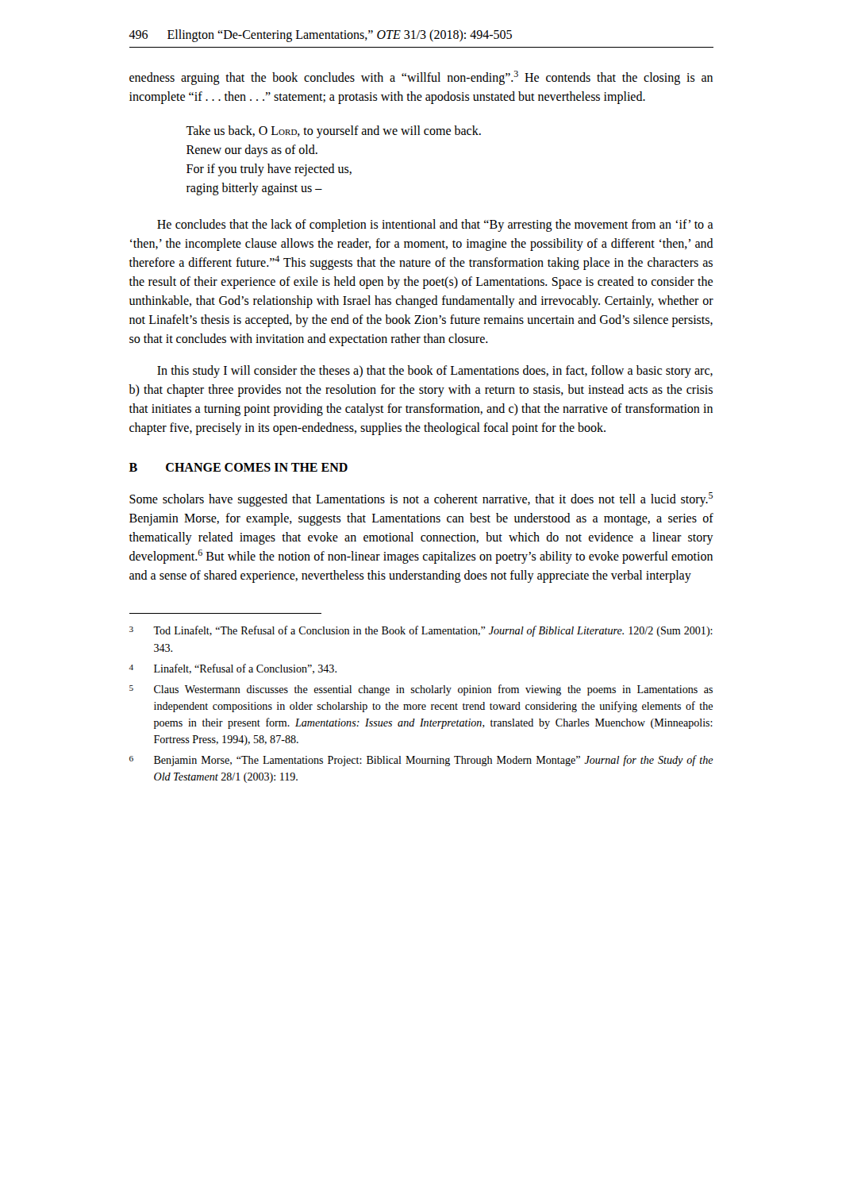496 Ellington “De-Centering Lamentations,” OTE 31/3 (2018): 494-505
enedness arguing that the book concludes with a “willful non-ending”.3 He contends that the closing is an incomplete “if . . . then . . .” statement; a protasis with the apodosis unstated but nevertheless implied.
Take us back, O Lord, to yourself and we will come back.
Renew our days as of old.
For if you truly have rejected us,
raging bitterly against us –
He concludes that the lack of completion is intentional and that “By arresting the movement from an ‘if’ to a ‘then,’ the incomplete clause allows the reader, for a moment, to imagine the possibility of a different ‘then,’ and therefore a different future.”4 This suggests that the nature of the transformation taking place in the characters as the result of their experience of exile is held open by the poet(s) of Lamentations. Space is created to consider the unthinkable, that God’s relationship with Israel has changed fundamentally and irrevocably. Certainly, whether or not Linafelt’s thesis is accepted, by the end of the book Zion’s future remains uncertain and God’s silence persists, so that it concludes with invitation and expectation rather than closure.
In this study I will consider the theses a) that the book of Lamentations does, in fact, follow a basic story arc, b) that chapter three provides not the resolution for the story with a return to stasis, but instead acts as the crisis that initiates a turning point providing the catalyst for transformation, and c) that the narrative of transformation in chapter five, precisely in its open-endedness, supplies the theological focal point for the book.
BCHANGE COMES IN THE END
Some scholars have suggested that Lamentations is not a coherent narrative, that it does not tell a lucid story.5 Benjamin Morse, for example, suggests that Lamentations can best be understood as a montage, a series of thematically related images that evoke an emotional connection, but which do not evidence a linear story development.6 But while the notion of non-linear images capitalizes on poetry’s ability to evoke powerful emotion and a sense of shared experience, nevertheless this understanding does not fully appreciate the verbal interplay
3 Tod Linafelt, “The Refusal of a Conclusion in the Book of Lamentation,” Journal of Biblical Literature. 120/2 (Sum 2001): 343.
4 Linafelt, “Refusal of a Conclusion”, 343.
5 Claus Westermann discusses the essential change in scholarly opinion from viewing the poems in Lamentations as independent compositions in older scholarship to the more recent trend toward considering the unifying elements of the poems in their present form. Lamentations: Issues and Interpretation, translated by Charles Muenchow (Minneapolis: Fortress Press, 1994), 58, 87-88.
6 Benjamin Morse, “The Lamentations Project: Biblical Mourning Through Modern Montage” Journal for the Study of the Old Testament 28/1 (2003): 119.